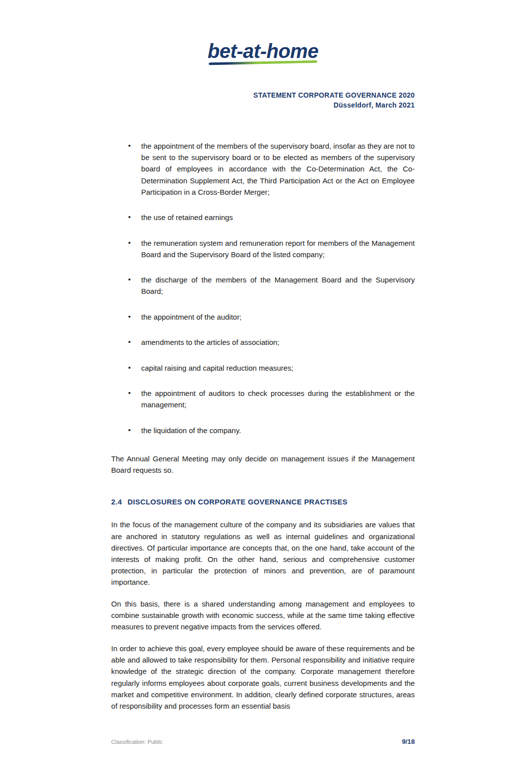bet-at-home
Statement Corporate Governance 2020
Düsseldorf, March 2021
the appointment of the members of the supervisory board, insofar as they are not to be sent to the supervisory board or to be elected as members of the supervisory board of employees in accordance with the Co-Determination Act, the Co-Determination Supplement Act, the Third Participation Act or the Act on Employee Participation in a Cross-Border Merger;
the use of retained earnings
the remuneration system and remuneration report for members of the Management Board and the Supervisory Board of the listed company;
the discharge of the members of the Management Board and the Supervisory Board;
the appointment of the auditor;
amendments to the articles of association;
capital raising and capital reduction measures;
the appointment of auditors to check processes during the establishment or the management;
the liquidation of the company.
The Annual General Meeting may only decide on management issues if the Management Board requests so.
2.4 Disclosures on Corporate Governance Practises
In the focus of the management culture of the company and its subsidiaries are values that are anchored in statutory regulations as well as internal guidelines and organizational directives. Of particular importance are concepts that, on the one hand, take account of the interests of making profit. On the other hand, serious and comprehensive customer protection, in particular the protection of minors and prevention, are of paramount importance.
On this basis, there is a shared understanding among management and employees to combine sustainable growth with economic success, while at the same time taking effective measures to prevent negative impacts from the services offered.
In order to achieve this goal, every employee should be aware of these requirements and be able and allowed to take responsibility for them. Personal responsibility and initiative require knowledge of the strategic direction of the company. Corporate management therefore regularly informs employees about corporate goals, current business developments and the market and competitive environment. In addition, clearly defined corporate structures, areas of responsibility and processes form an essential basis
Classification: Public
9/18